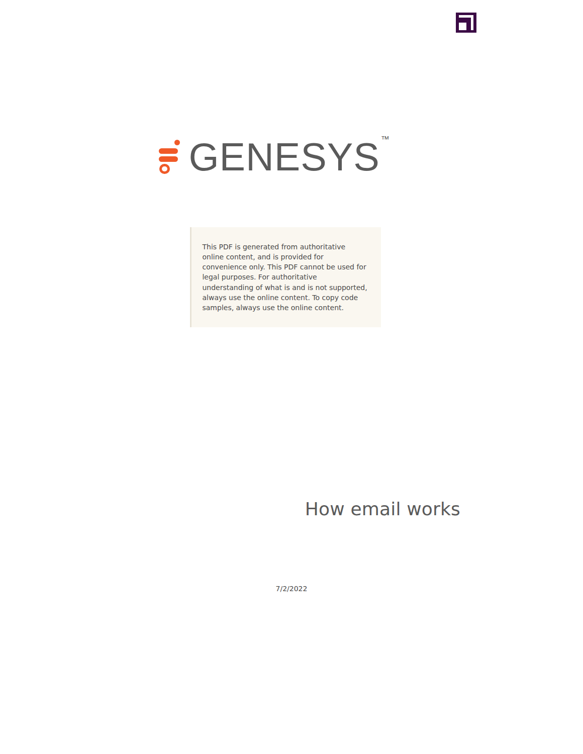GENESYS™
This PDF is generated from authoritative online content, and is provided for convenience only. This PDF cannot be used for legal purposes. For authoritative understanding of what is and is not supported, always use the online content. To copy code samples, always use the online content.
How email works
7/2/2022